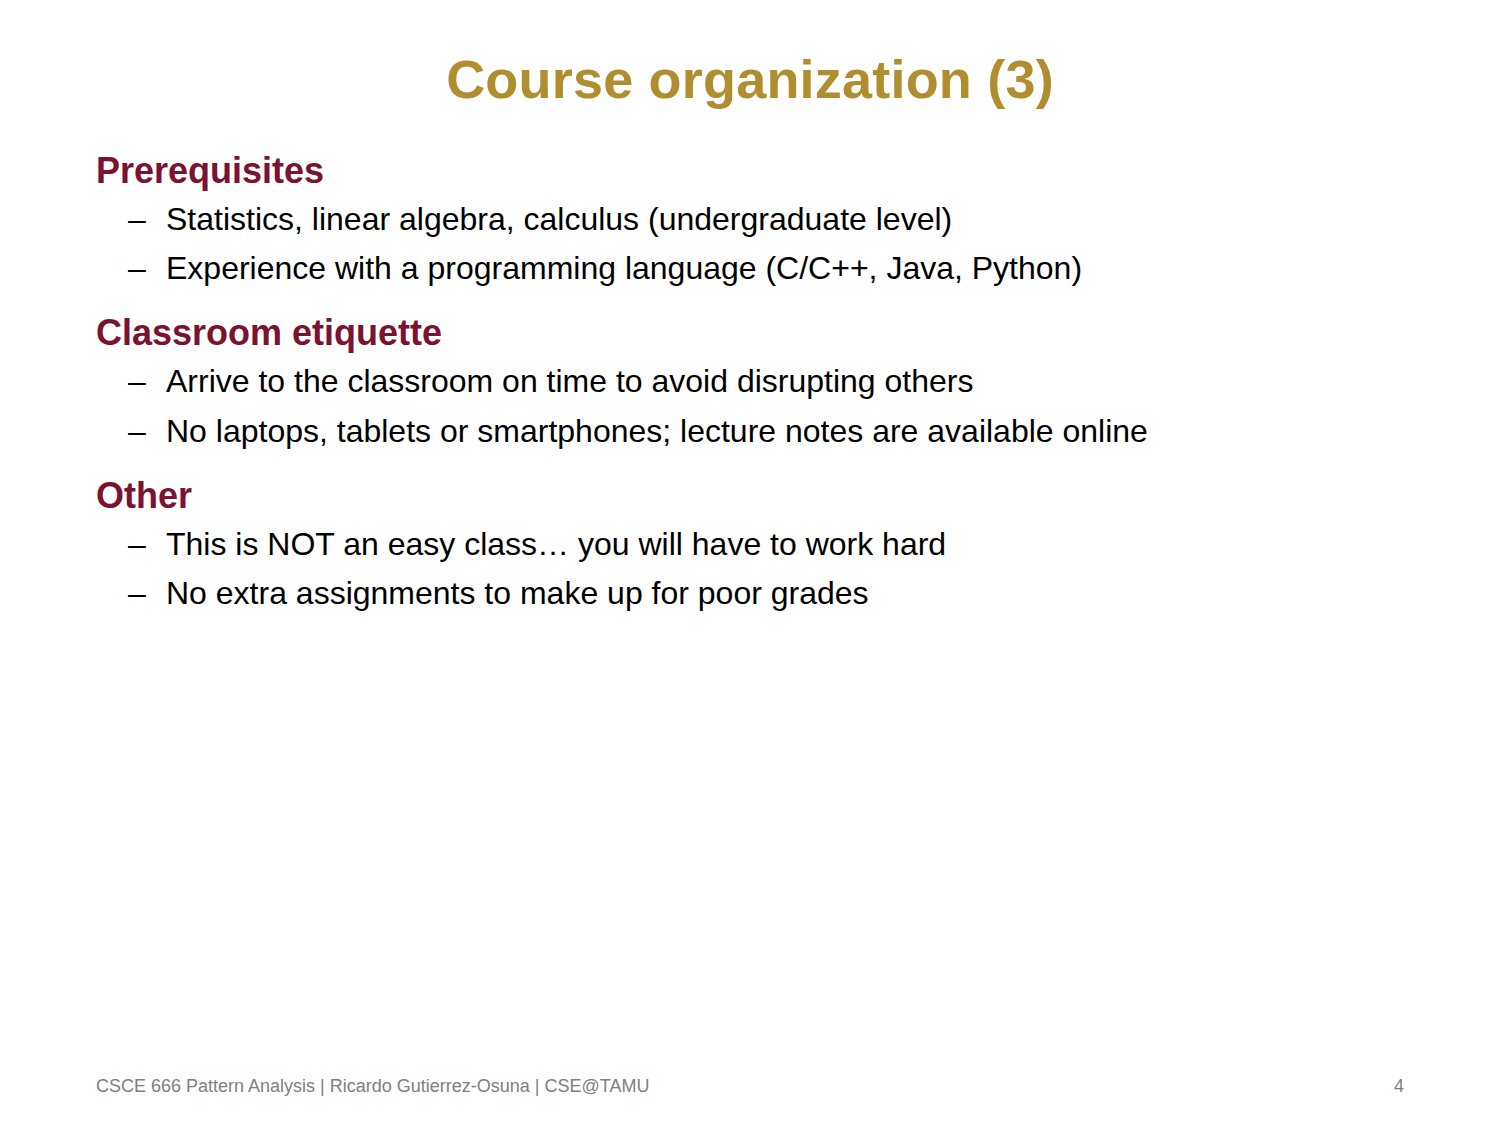Course organization (3)
Prerequisites
Statistics, linear algebra, calculus (undergraduate level)
Experience with a programming language (C/C++, Java, Python)
Classroom etiquette
Arrive to the classroom on time to avoid disrupting others
No laptops, tablets or smartphones; lecture notes are available online
Other
This is NOT an easy class… you will have to work hard
No extra assignments to make up for poor grades
CSCE 666 Pattern Analysis | Ricardo Gutierrez-Osuna | CSE@TAMU
4